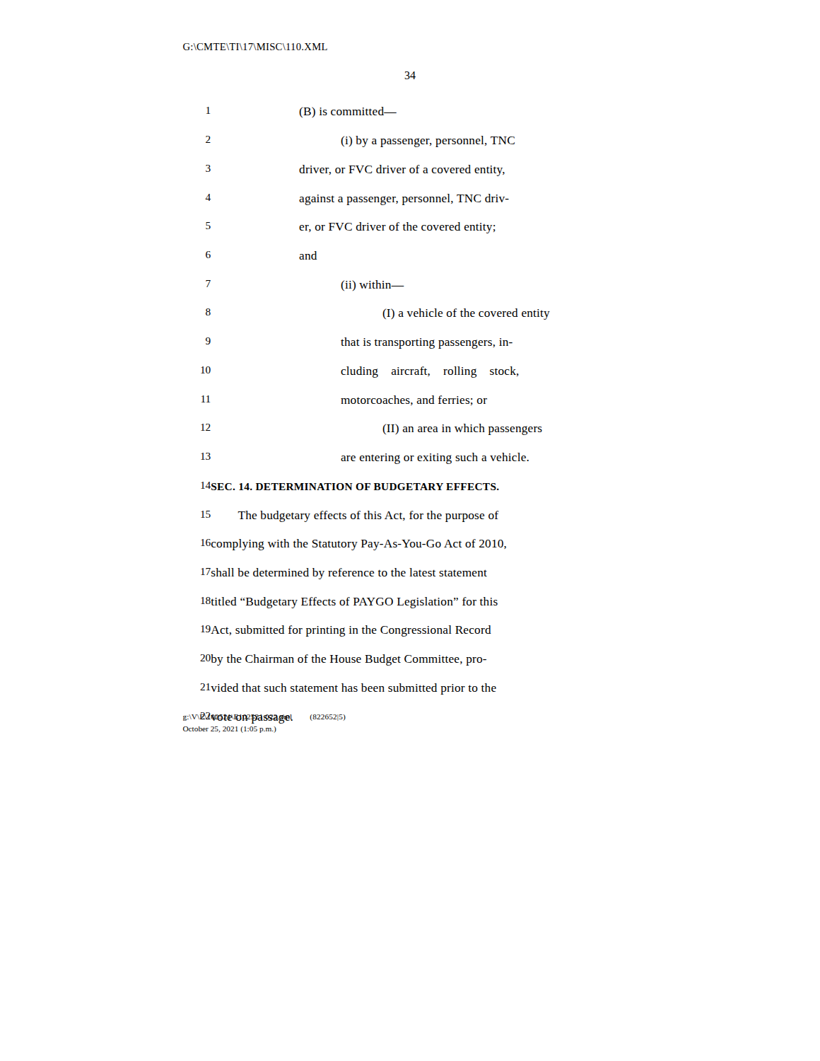G:\CMTE\TI\17\MISC\110.XML
34
| 1 | (B) is committed— |
| 2 | (i) by a passenger, personnel, TNC |
| 3 | driver, or FVC driver of a covered entity, |
| 4 | against a passenger, personnel, TNC driv- |
| 5 | er, or FVC driver of the covered entity; |
| 6 | and |
| 7 | (ii) within— |
| 8 | (I) a vehicle of the covered entity |
| 9 | that is transporting passengers, in- |
| 10 | cluding aircraft, rolling stock, |
| 11 | motorcoaches, and ferries; or |
| 12 | (II) an area in which passengers |
| 13 | are entering or exiting such a vehicle. |
| 14 | SEC. 14. DETERMINATION OF BUDGETARY EFFECTS. |
| 15 | The budgetary effects of this Act, for the purpose of |
| 16 | complying with the Statutory Pay-As-You-Go Act of 2010, |
| 17 | shall be determined by reference to the latest statement |
| 18 | titled “Budgetary Effects of PAYGO Legislation” for this |
| 19 | Act, submitted for printing in the Congressional Record |
| 20 | by the Chairman of the House Budget Committee, pro- |
| 21 | vided that such statement has been submitted prior to the |
| 22 | vote on passage. |
g:\V\E\102521\E102521.022.xml(822652|5)
October 25, 2021 (1:05 p.m.)